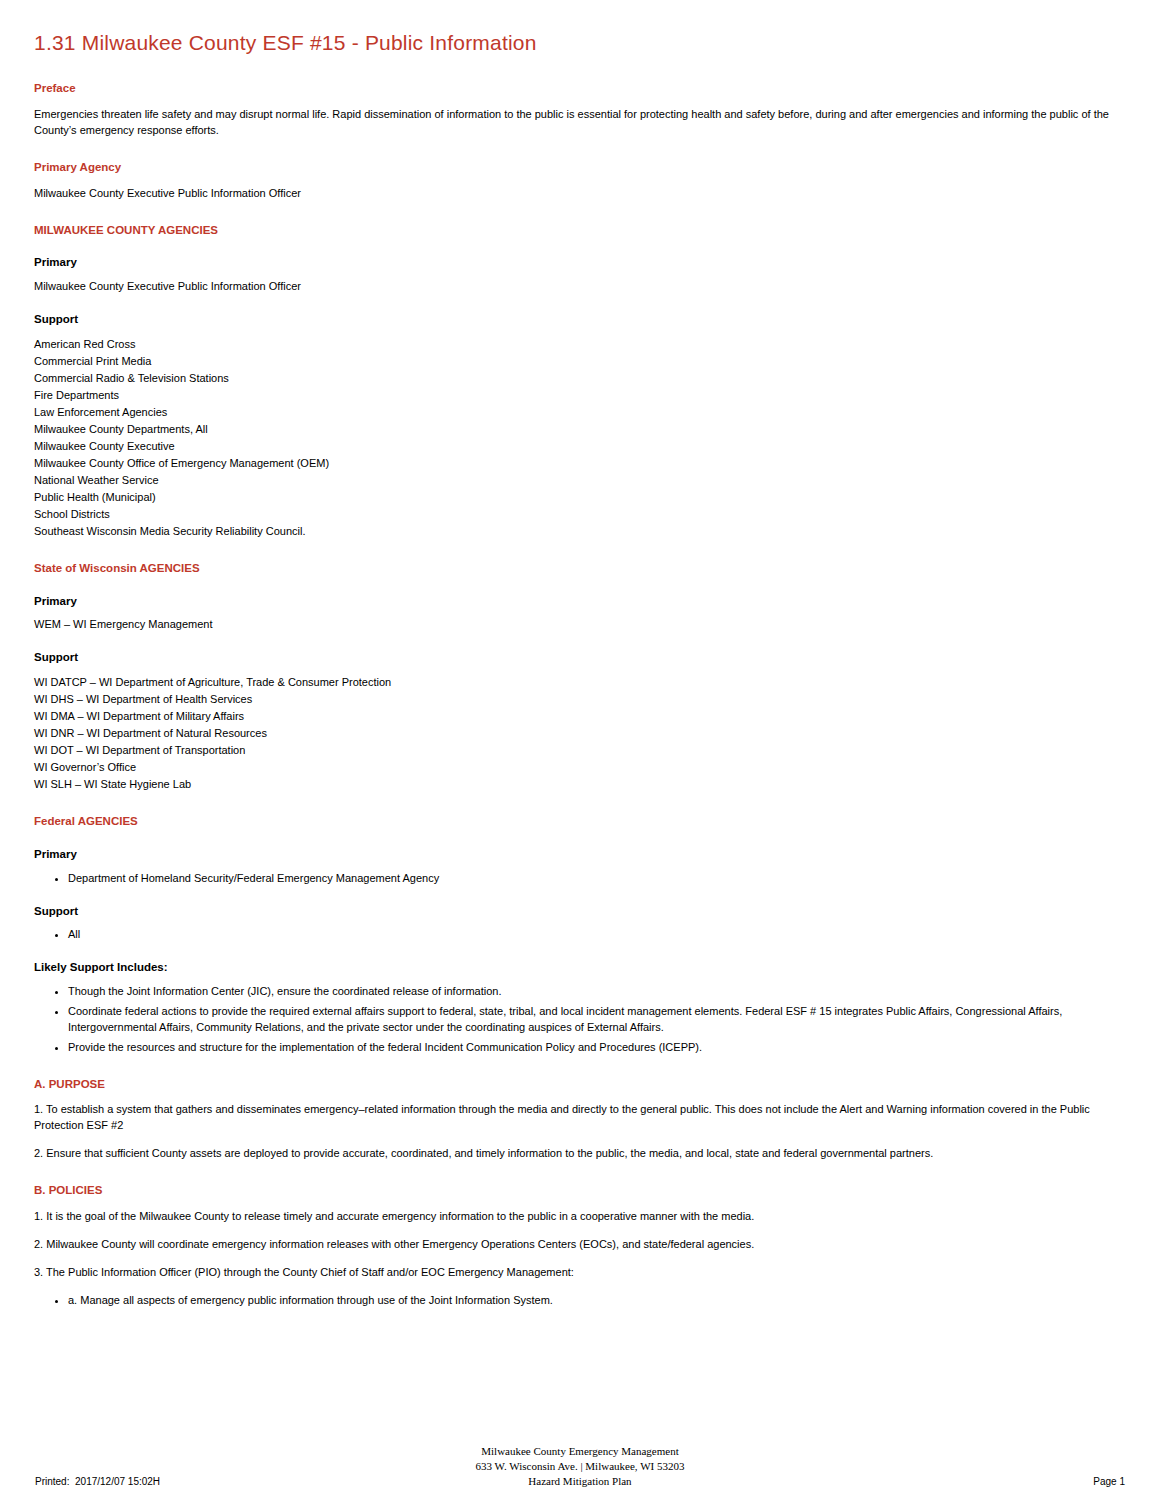1.31 Milwaukee County ESF #15 - Public Information
Preface
Emergencies threaten life safety and may disrupt normal life. Rapid dissemination of information to the public is essential for protecting health and safety before, during and after emergencies and informing the public of the County’s emergency response efforts.
Primary Agency
Milwaukee County Executive Public Information Officer
MILWAUKEE COUNTY AGENCIES
Primary
Milwaukee County Executive Public Information Officer
Support
American Red Cross
Commercial Print Media
Commercial Radio & Television Stations
Fire Departments
Law Enforcement Agencies
Milwaukee County Departments, All
Milwaukee County Executive
Milwaukee County Office of Emergency Management (OEM)
National Weather Service
Public Health (Municipal)
School Districts
Southeast Wisconsin Media Security Reliability Council.
State of Wisconsin AGENCIES
Primary
WEM – WI Emergency Management
Support
WI DATCP – WI Department of Agriculture, Trade & Consumer Protection
WI DHS – WI Department of Health Services
WI DMA – WI Department of Military Affairs
WI DNR – WI Department of Natural Resources
WI DOT – WI Department of Transportation
WI Governor’s Office
WI SLH – WI State Hygiene Lab
Federal AGENCIES
Primary
Department of Homeland Security/Federal Emergency Management Agency
Support
All
Likely Support Includes:
Though the Joint Information Center (JIC), ensure the coordinated release of information.
Coordinate federal actions to provide the required external affairs support to federal, state, tribal, and local incident management elements. Federal ESF # 15 integrates Public Affairs, Congressional Affairs, Intergovernmental Affairs, Community Relations, and the private sector under the coordinating auspices of External Affairs.
Provide the resources and structure for the implementation of the federal Incident Communication Policy and Procedures (ICEPP).
A. PURPOSE
1. To establish a system that gathers and disseminates emergency–related information through the media and directly to the general public. This does not include the Alert and Warning information covered in the Public Protection ESF #2
2. Ensure that sufficient County assets are deployed to provide accurate, coordinated, and timely information to the public, the media, and local, state and federal governmental partners.
B. POLICIES
1. It is the goal of the Milwaukee County to release timely and accurate emergency information to the public in a cooperative manner with the media.
2. Milwaukee County will coordinate emergency information releases with other Emergency Operations Centers (EOCs), and state/federal agencies.
3. The Public Information Officer (PIO) through the County Chief of Staff and/or EOC Emergency Management:
a. Manage all aspects of emergency public information through use of the Joint Information System.
| Printed: 2017/12/07 15:02H | Milwaukee County Emergency Management 633 W. Wisconsin Ave. / Milwaukee, WI 53203 Hazard Mitigation Plan | Page 1 |